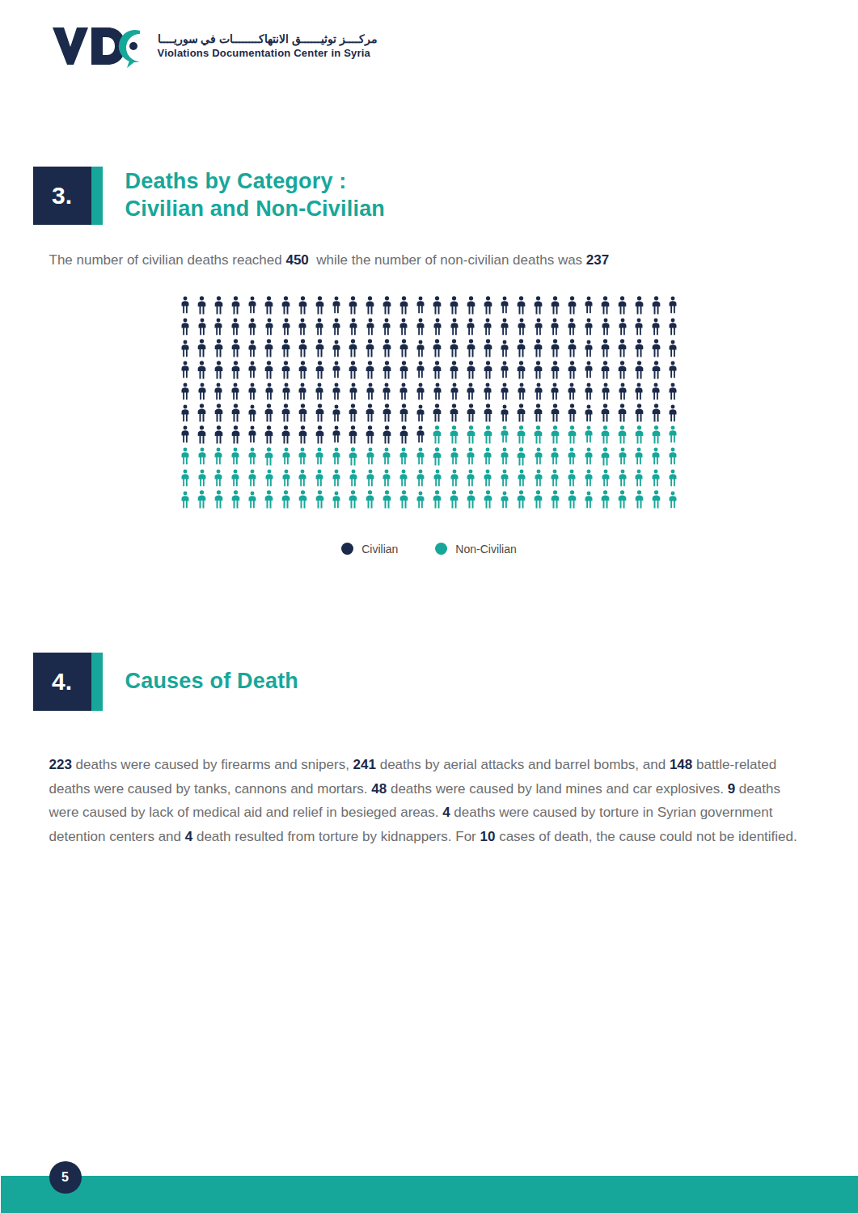مركــــز توثيــــــق الانتهاكــــــــات في سوريــــا
Violations Documentation Center in Syria
3.
Deaths by Category :
Civilian and Non-Civilian
The number of civilian deaths reached 450 while the number of non-civilian deaths was 237
Civilian
Non-Civilian
4.
Causes of Death
223 deaths were caused by firearms and snipers, 241 deaths by aerial attacks and barrel bombs, and 148 battle-related deaths were caused by tanks, cannons and mortars. 48 deaths were caused by land mines and car explosives. 9 deaths were caused by lack of medical aid and relief in besieged areas. 4 deaths were caused by torture in Syrian government detention centers and 4 death resulted from torture by kidnappers. For 10 cases of death, the cause could not be identified.
5